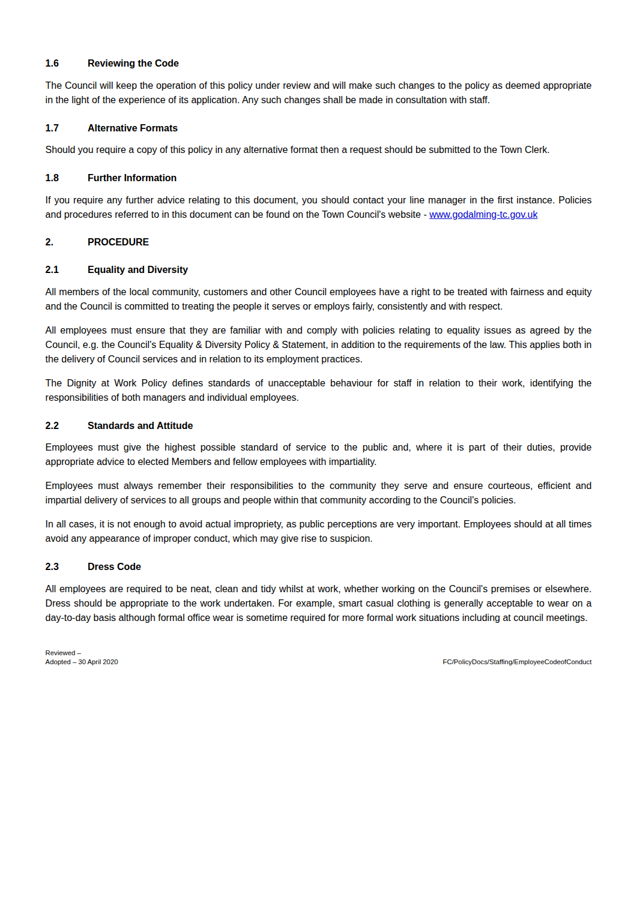1.6 Reviewing the Code
The Council will keep the operation of this policy under review and will make such changes to the policy as deemed appropriate in the light of the experience of its application. Any such changes shall be made in consultation with staff.
1.7 Alternative Formats
Should you require a copy of this policy in any alternative format then a request should be submitted to the Town Clerk.
1.8 Further Information
If you require any further advice relating to this document, you should contact your line manager in the first instance. Policies and procedures referred to in this document can be found on the Town Council's website - www.godalming-tc.gov.uk
2. PROCEDURE
2.1 Equality and Diversity
All members of the local community, customers and other Council employees have a right to be treated with fairness and equity and the Council is committed to treating the people it serves or employs fairly, consistently and with respect.
All employees must ensure that they are familiar with and comply with policies relating to equality issues as agreed by the Council, e.g. the Council's Equality & Diversity Policy & Statement, in addition to the requirements of the law. This applies both in the delivery of Council services and in relation to its employment practices.
The Dignity at Work Policy defines standards of unacceptable behaviour for staff in relation to their work, identifying the responsibilities of both managers and individual employees.
2.2 Standards and Attitude
Employees must give the highest possible standard of service to the public and, where it is part of their duties, provide appropriate advice to elected Members and fellow employees with impartiality.
Employees must always remember their responsibilities to the community they serve and ensure courteous, efficient and impartial delivery of services to all groups and people within that community according to the Council's policies.
In all cases, it is not enough to avoid actual impropriety, as public perceptions are very important. Employees should at all times avoid any appearance of improper conduct, which may give rise to suspicion.
2.3 Dress Code
All employees are required to be neat, clean and tidy whilst at work, whether working on the Council's premises or elsewhere. Dress should be appropriate to the work undertaken. For example, smart casual clothing is generally acceptable to wear on a day-to-day basis although formal office wear is sometime required for more formal work situations including at council meetings.
Reviewed –
Adopted – 30 April 2020
FC/PolicyDocs/Staffing/EmployeeCodeofConduct